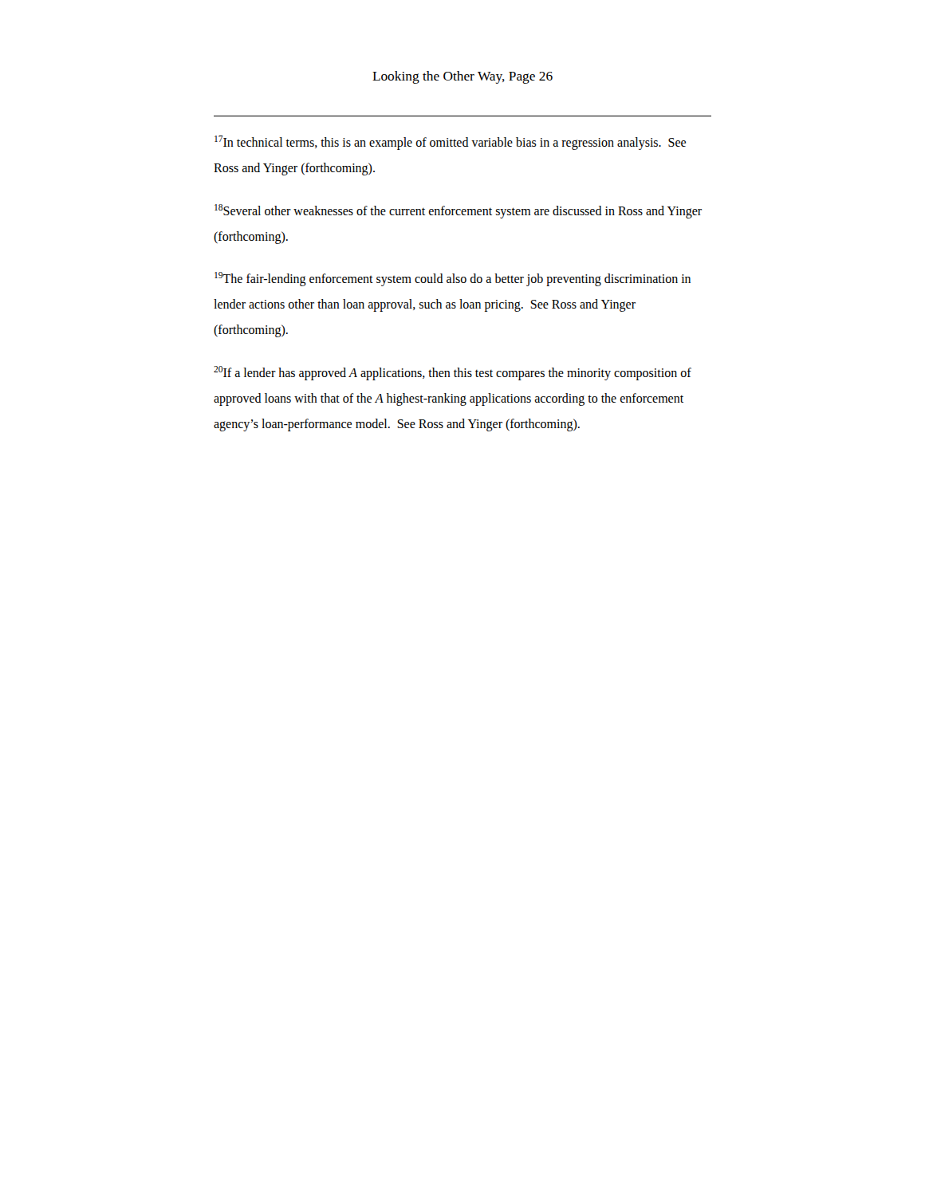Looking the Other Way, Page 26
17In technical terms, this is an example of omitted variable bias in a regression analysis. See Ross and Yinger (forthcoming).
18Several other weaknesses of the current enforcement system are discussed in Ross and Yinger (forthcoming).
19The fair-lending enforcement system could also do a better job preventing discrimination in lender actions other than loan approval, such as loan pricing. See Ross and Yinger (forthcoming).
20If a lender has approved A applications, then this test compares the minority composition of approved loans with that of the A highest-ranking applications according to the enforcement agency’s loan-performance model. See Ross and Yinger (forthcoming).